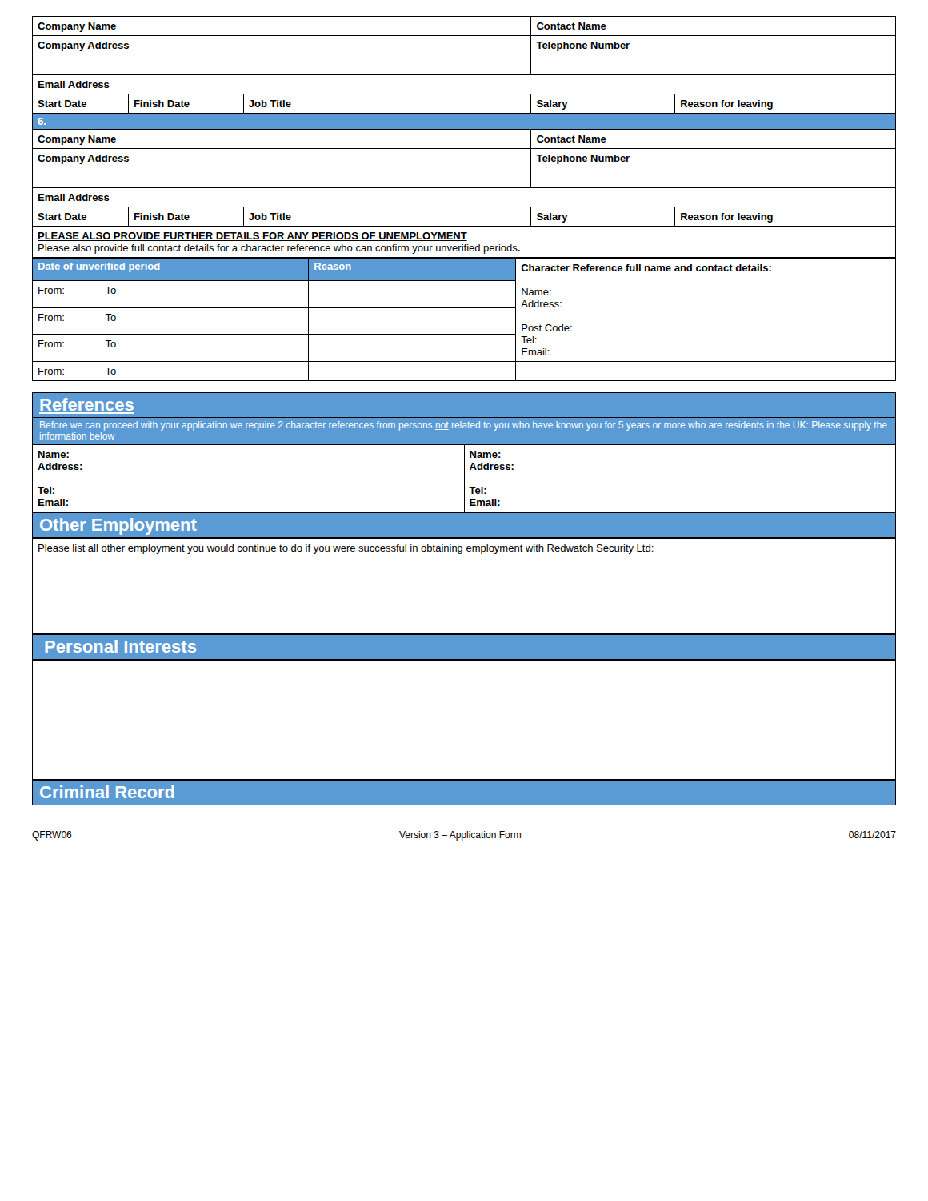| Company Name | Contact Name |
| Company Address | Telephone Number |
| Email Address |
| Start Date | Finish Date | Job Title | Salary | Reason for leaving |
| 6. |
| Company Name | Contact Name |
| Company Address | Telephone Number |
| Email Address |
| Start Date | Finish Date | Job Title | Salary | Reason for leaving |
| PLEASE ALSO PROVIDE FURTHER DETAILS FOR ANY PERIODS OF UNEMPLOYMENT Please also provide full contact details for a character reference who can confirm your unverified periods . |
| Date of unverified period | Reason | Character Reference full name and contact details: Name: Address: Post Code: Tel: Email: |
| From: To | |
| From: To | |
| From: To | |
| From: To | | |
References
Before we can proceed with your application we require 2 character references from persons not related to you who have known you for 5 years or more who are residents in the UK: Please supply the information below
| Name: Address: Tel: Email: | Name: Address: Tel: Email: |
Other Employment
| Please list all other employment you would continue to do if you were successful in obtaining employment with Redwatch Security Ltd: |
Personal Interests
Criminal Record
QFRW06 Version 3 – Application Form 08/11/2017